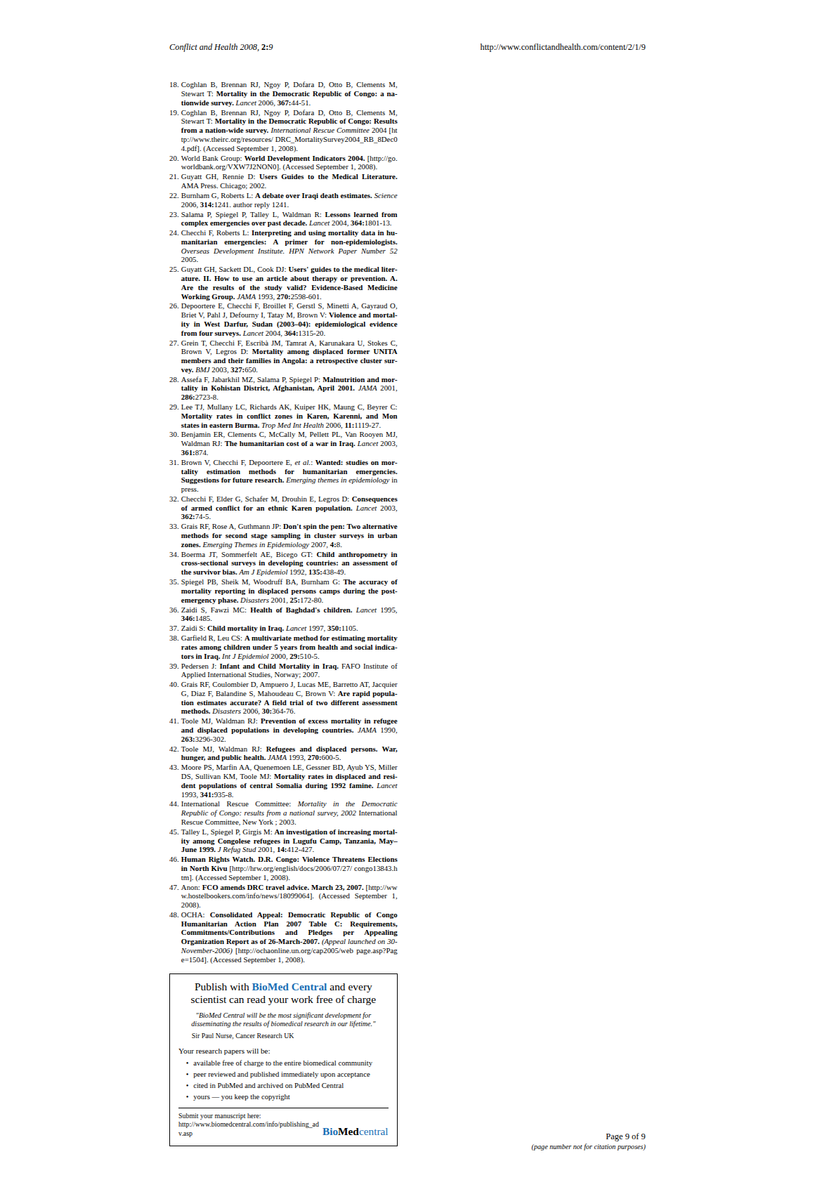Conflict and Health 2008, 2: 9
http://www.conflictandhealth.com/content/2/1/9
18. Coghlan B, Brennan RJ, Ngoy P, Dofara D, Otto B, Clements M, Stewart T: Mortality in the Democratic Republic of Congo: a nationwide survey. Lancet 2006, 367: 44-51.
19. Coghlan B, Brennan RJ, Ngoy P, Dofara D, Otto B, Clements M, Stewart T: Mortality in the Democratic Republic of Congo: Results from a nation-wide survey. International Rescue Committee 2004 [http://www.theirc.org/resources/ DRC_MortalitySurvey2004_RB_8Dec04.pdf]. (Accessed September 1, 2008).
20. World Bank Group: World Development Indicators 2004. [http://go.worldbank.org/VXW7J2NON0]. (Accessed September 1, 2008).
21. Guyatt GH, Rennie D: Users Guides to the Medical Literature. AMA Press. Chicago; 2002.
22. Burnham G, Roberts L: A debate over Iraqi death estimates. Science 2006, 314: 1241. author reply 1241.
23. Salama P, Spiegel P, Talley L, Waldman R: Lessons learned from complex emergencies over past decade. Lancet 2004, 364: 1801-13.
24. Checchi F, Roberts L: Interpreting and using mortality data in humanitarian emergencies: A primer for non-epidemiologists. Overseas Development Institute. HPN Network Paper Number 52 2005.
25. Guyatt GH, Sackett DL, Cook DJ: Users' guides to the medical literature. II. How to use an article about therapy or prevention. A. Are the results of the study valid? Evidence-Based Medicine Working Group. JAMA 1993, 270: 2598-601.
26. Depoortere E, Checchi F, Broillet F, Gerstl S, Minetti A, Gayraud O, Briet V, Pahl J, Defourny I, Tatay M, Brown V: Violence and mortality in West Darfur, Sudan (2003–04): epidemiological evidence from four surveys. Lancet 2004, 364: 1315-20.
27. Grein T, Checchi F, Escribà JM, Tamrat A, Karunakara U, Stokes C, Brown V, Legros D: Mortality among displaced former UNITA members and their families in Angola: a retrospective cluster survey. BMJ 2003, 327: 650.
28. Assefa F, Jabarkhil MZ, Salama P, Spiegel P: Malnutrition and mortality in Kohistan District, Afghanistan, April 2001. JAMA 2001, 286: 2723-8.
29. Lee TJ, Mullany LC, Richards AK, Kuiper HK, Maung C, Beyrer C: Mortality rates in conflict zones in Karen, Karenni, and Mon states in eastern Burma. Trop Med Int Health 2006, 11: 1119-27.
30. Benjamin ER, Clements C, McCally M, Pellett PL, Van Rooyen MJ, Waldman RJ: The humanitarian cost of a war in Iraq. Lancet 2003, 361: 874.
31. Brown V, Checchi F, Depoortere E, et al.: Wanted: studies on mortality estimation methods for humanitarian emergencies. Suggestions for future research. Emerging themes in epidemiology in press.
32. Checchi F, Elder G, Schafer M, Drouhin E, Legros D: Consequences of armed conflict for an ethnic Karen population. Lancet 2003, 362: 74-5.
33. Grais RF, Rose A, Guthmann JP: Don't spin the pen: Two alternative methods for second stage sampling in cluster surveys in urban zones. Emerging Themes in Epidemiology 2007, 4: 8.
34. Boerma JT, Sommerfelt AE, Bicego GT: Child anthropometry in cross-sectional surveys in developing countries: an assessment of the survivor bias. Am J Epidemiol 1992, 135: 438-49.
35. Spiegel PB, Sheik M, Woodruff BA, Burnham G: The accuracy of mortality reporting in displaced persons camps during the post-emergency phase. Disasters 2001, 25: 172-80.
36. Zaidi S, Fawzi MC: Health of Baghdad's children. Lancet 1995, 346: 1485.
37. Zaidi S: Child mortality in Iraq. Lancet 1997, 350: 1105.
38. Garfield R, Leu CS: A multivariate method for estimating mortality rates among children under 5 years from health and social indicators in Iraq. Int J Epidemiol 2000, 29: 510-5.
39. Pedersen J: Infant and Child Mortality in Iraq. FAFO Institute of Applied International Studies, Norway; 2007.
40. Grais RF, Coulombier D, Ampuero J, Lucas ME, Barretto AT, Jacquier G, Diaz F, Balandine S, Mahoudeau C, Brown V: Are rapid population estimates accurate? A field trial of two different assessment methods. Disasters 2006, 30: 364-76.
41. Toole MJ, Waldman RJ: Prevention of excess mortality in refugee and displaced populations in developing countries. JAMA 1990, 263: 3296-302.
42. Toole MJ, Waldman RJ: Refugees and displaced persons. War, hunger, and public health. JAMA 1993, 270: 600-5.
43. Moore PS, Marfin AA, Quenemoen LE, Gessner BD, Ayub YS, Miller DS, Sullivan KM, Toole MJ: Mortality rates in displaced and resident populations of central Somalia during 1992 famine. Lancet 1993, 341: 935-8.
44. International Rescue Committee: Mortality in the Democratic Republic of Congo: results from a national survey, 2002 International Rescue Committee, New York ; 2003.
45. Talley L, Spiegel P, Girgis M: An investigation of increasing mortality among Congolese refugees in Lugufu Camp, Tanzania, May–June 1999. J Refug Stud 2001, 14: 412-427.
46. Human Rights Watch. D.R. Congo: Violence Threatens Elections in North Kivu [http://hrw.org/english/docs/2006/07/27/ congo13843.htm]. (Accessed September 1, 2008).
47. Anon: FCO amends DRC travel advice. March 23, 2007. [http://www.hostelbookers.com/info/news/18099064]. (Accessed September 1, 2008).
48. OCHA: Consolidated Appeal: Democratic Republic of Congo Humanitarian Action Plan 2007 Table C: Requirements, Commitments/Contributions and Pledges per Appealing Organization Report as of 26-March-2007. (Appeal launched on 30-November-2006) [http://ochaonline.un.org/cap2005/web page.asp?Page=1504]. (Accessed September 1, 2008).
Publish with Bio Med Central and every
scientist can read your work free of charge
"BioMed Central will be the most significant development for disseminating the results of biomedical research in our lifetime."
Sir Paul Nurse, Cancer Research UK
Your research papers will be:
available free of charge to the entire biomedical community
peer reviewed and published immediately upon acceptance
cited in PubMed and archived on PubMed Central
yours — you keep the copyright
Submit your manuscript here:
http://www.biomedcentral.com/info/publishing_adv.asp
Bio Medcentral
Page 9 of 9
(page number not for citation purposes)